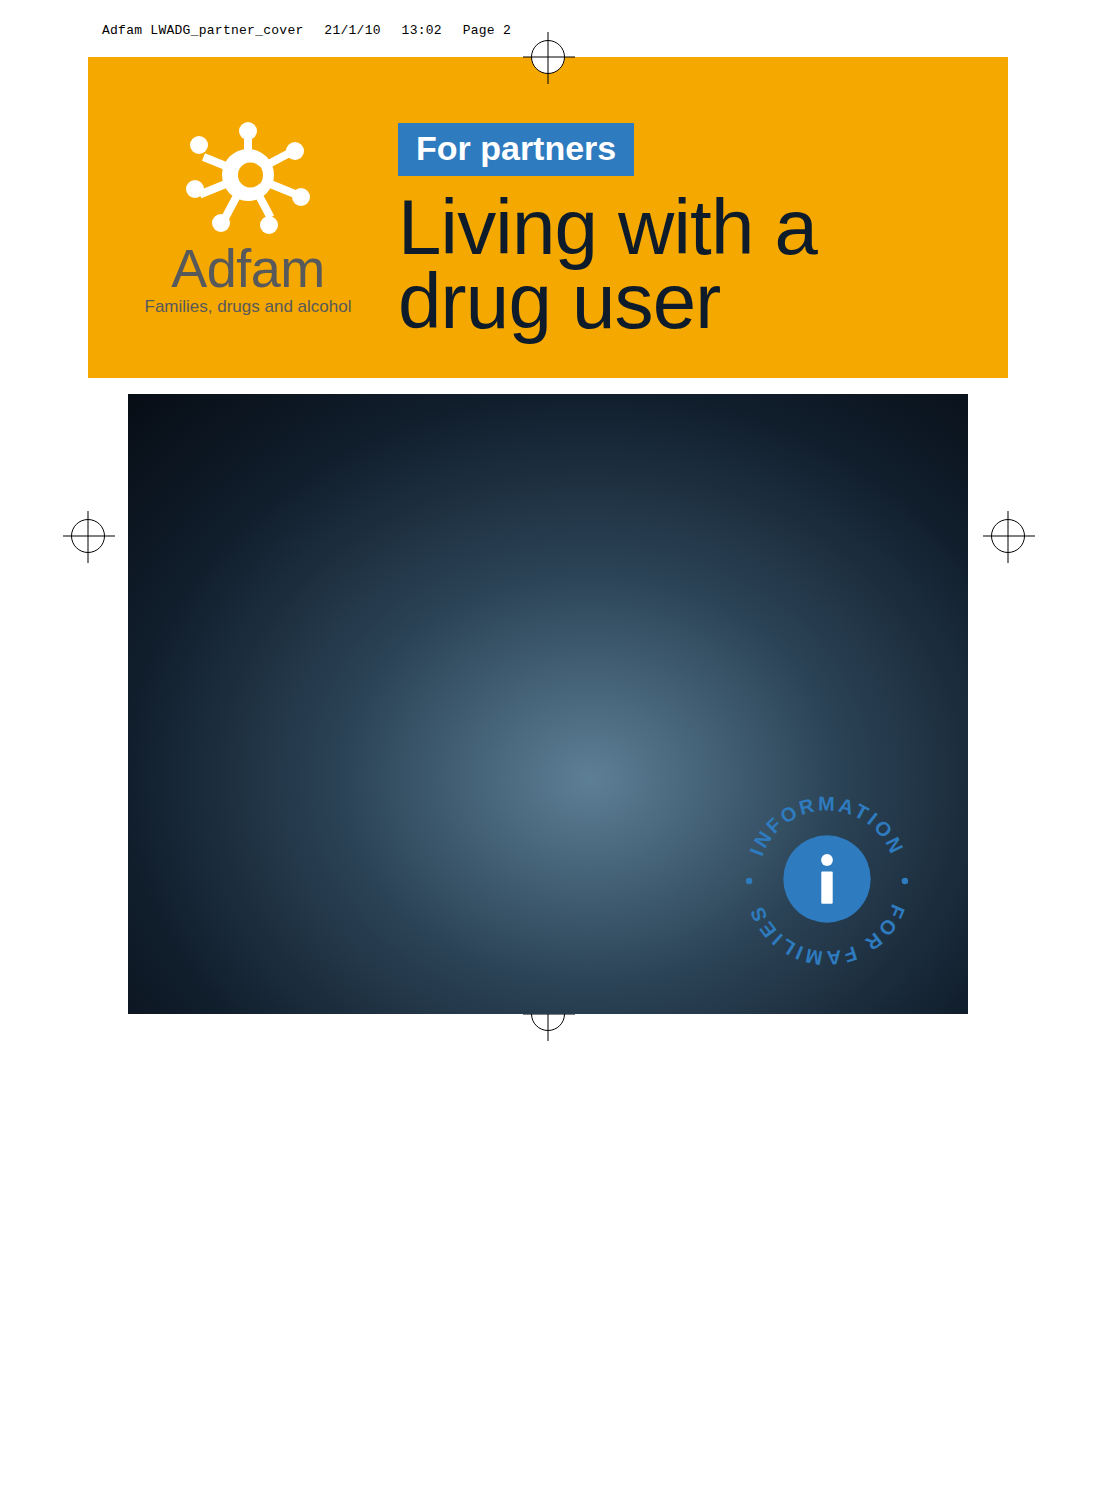Adfam LWADG_partner_cover 21/1/10 13:02 Page 2
Adfam
Families, drugs and alcohol
For partners
Living with a
drug user
Two hands clasped together, duotone cover photograph.
INFORMATION FOR FAMILIES